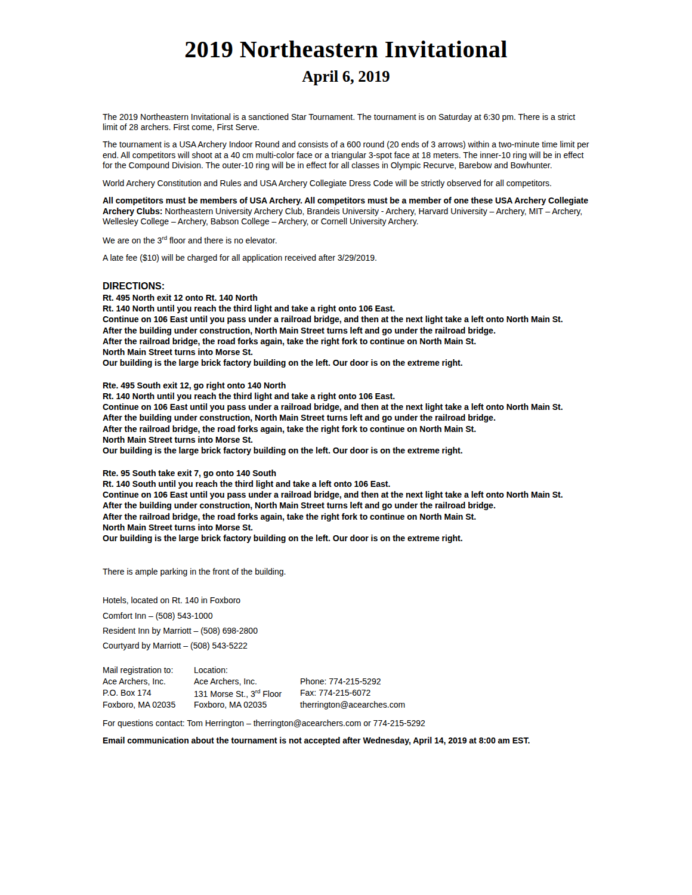2019 Northeastern Invitational
April 6, 2019
The 2019 Northeastern Invitational is a sanctioned Star Tournament. The tournament is on Saturday at 6:30 pm. There is a strict limit of 28 archers. First come, First Serve.
The tournament is a USA Archery Indoor Round and consists of a 600 round (20 ends of 3 arrows) within a two-minute time limit per end. All competitors will shoot at a 40 cm multi-color face or a triangular 3-spot face at 18 meters. The inner-10 ring will be in effect for the Compound Division. The outer-10 ring will be in effect for all classes in Olympic Recurve, Barebow and Bowhunter.
World Archery Constitution and Rules and USA Archery Collegiate Dress Code will be strictly observed for all competitors.
All competitors must be members of USA Archery. All competitors must be a member of one these USA Archery Collegiate Archery Clubs: Northeastern University Archery Club, Brandeis University - Archery, Harvard University – Archery, MIT – Archery, Wellesley College – Archery, Babson College – Archery, or Cornell University Archery.
We are on the 3rd floor and there is no elevator.
A late fee ($10) will be charged for all application received after 3/29/2019.
DIRECTIONS:
Rt. 495 North exit 12 onto Rt. 140 North
Rt. 140 North until you reach the third light and take a right onto 106 East.
Continue on 106 East until you pass under a railroad bridge, and then at the next light take a left onto North Main St.
After the building under construction, North Main Street turns left and go under the railroad bridge.
After the railroad bridge, the road forks again, take the right fork to continue on North Main St.
North Main Street turns into Morse St.
Our building is the large brick factory building on the left. Our door is on the extreme right.
Rte. 495 South exit 12, go right onto 140 North
Rt. 140 North until you reach the third light and take a right onto 106 East.
Continue on 106 East until you pass under a railroad bridge, and then at the next light take a left onto North Main St.
After the building under construction, North Main Street turns left and go under the railroad bridge.
After the railroad bridge, the road forks again, take the right fork to continue on North Main St.
North Main Street turns into Morse St.
Our building is the large brick factory building on the left. Our door is on the extreme right.
Rte. 95 South take exit 7, go onto 140 South
Rt. 140 South until you reach the third light and take a left onto 106 East.
Continue on 106 East until you pass under a railroad bridge, and then at the next light take a left onto North Main St.
After the building under construction, North Main Street turns left and go under the railroad bridge.
After the railroad bridge, the road forks again, take the right fork to continue on North Main St.
North Main Street turns into Morse St.
Our building is the large brick factory building on the left. Our door is on the extreme right.
There is ample parking in the front of the building.
Hotels, located on Rt. 140 in Foxboro
Comfort Inn – (508) 543-1000
Resident Inn by Marriott – (508) 698-2800
Courtyard by Marriott – (508) 543-5222
| Mail registration to: | Location: | |
| Ace Archers, Inc. | Ace Archers, Inc. | Phone: 774-215-5292 |
| P.O. Box 174 | 131 Morse St., 3 rd Floor | Fax: 774-215-6072 |
| Foxboro, MA 02035 | Foxboro, MA 02035 | therrington@acearches.com |
For questions contact: Tom Herrington – therrington@acearchers.com or 774-215-5292
Email communication about the tournament is not accepted after Wednesday, April 14, 2019 at 8:00 am EST.